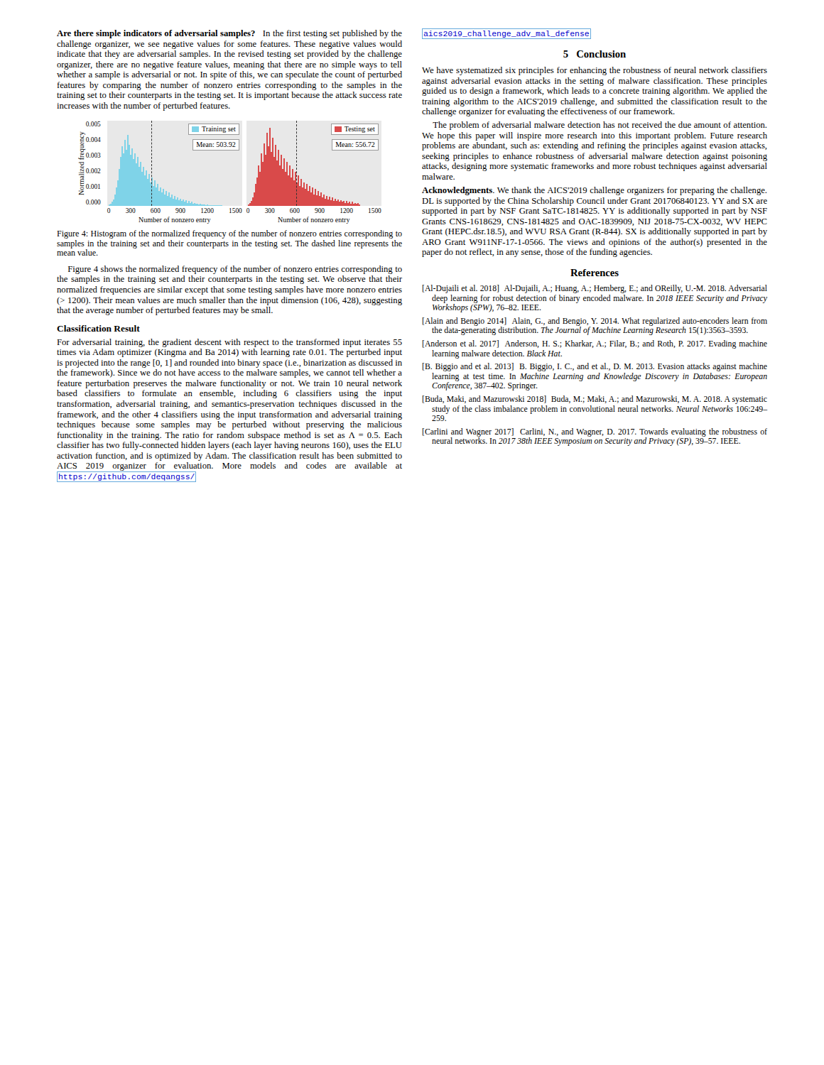Are there simple indicators of adversarial samples? In the first testing set published by the challenge organizer, we see negative values for some features. These negative values would indicate that they are adversarial samples. In the revised testing set provided by the challenge organizer, there are no negative feature values, meaning that there are no simple ways to tell whether a sample is adversarial or not. In spite of this, we can speculate the count of perturbed features by comparing the number of nonzero entries corresponding to the samples in the training set to their counterparts in the testing set. It is important because the attack success rate increases with the number of perturbed features.
Normalized frequency
0.005
0.004
0.003
0.002
0.001
0.000
Training set
Mean: 503.92
0
300
600
900
1200
1500
Number of nonzero entry
Testing set
Mean: 556.72
0
300
600
900
1200
1500
Number of nonzero entry
Figure 4: Histogram of the normalized frequency of the number of nonzero entries corresponding to samples in the training set and their counterparts in the testing set. The dashed line represents the mean value.
Figure 4 shows the normalized frequency of the number of nonzero entries corresponding to the samples in the training set and their counterparts in the testing set. We observe that their normalized frequencies are similar except that some testing samples have more nonzero entries (> 1200). Their mean values are much smaller than the input dimension (106, 428), suggesting that the average number of perturbed features may be small.
Classification Result
For adversarial training, the gradient descent with respect to the transformed input iterates 55 times via Adam optimizer (Kingma and Ba 2014) with learning rate 0.01. The perturbed input is projected into the range [0, 1] and rounded into binary space (i.e., binarization as discussed in the framework). Since we do not have access to the malware samples, we cannot tell whether a feature perturbation preserves the malware functionality or not. We train 10 neural network based classifiers to formulate an ensemble, including 6 classifiers using the input transformation, adversarial training, and semantics-preservation techniques discussed in the framework, and the other 4 classifiers using the input transformation and adversarial training techniques because some samples may be perturbed without preserving the malicious functionality in the training. The ratio for random subspace method is set as Λ = 0.5. Each classifier has two fully-connected hidden layers (each layer having neurons 160), uses the ELU activation function, and is optimized by Adam. The classification result has been submitted to AICS 2019 organizer for evaluation. More models and codes are available at https://github.com/deqangss/
aics2019_challenge_adv_mal_defense
5 Conclusion
We have systematized six principles for enhancing the robustness of neural network classifiers against adversarial evasion attacks in the setting of malware classification. These principles guided us to design a framework, which leads to a concrete training algorithm. We applied the training algorithm to the AICS'2019 challenge, and submitted the classification result to the challenge organizer for evaluating the effectiveness of our framework.
The problem of adversarial malware detection has not received the due amount of attention. We hope this paper will inspire more research into this important problem. Future research problems are abundant, such as: extending and refining the principles against evasion attacks, seeking principles to enhance robustness of adversarial malware detection against poisoning attacks, designing more systematic frameworks and more robust techniques against adversarial malware.
Acknowledgments. We thank the AICS'2019 challenge organizers for preparing the challenge. DL is supported by the China Scholarship Council under Grant 201706840123. YY and SX are supported in part by NSF Grant SaTC-1814825. YY is additionally supported in part by NSF Grants CNS-1618629, CNS-1814825 and OAC-1839909, NIJ 2018-75-CX-0032, WV HEPC Grant (HEPC.dsr.18.5), and WVU RSA Grant (R-844). SX is additionally supported in part by ARO Grant W911NF-17-1-0566. The views and opinions of the author(s) presented in the paper do not reflect, in any sense, those of the funding agencies.
References
[Al-Dujaili et al. 2018] Al-Dujaili, A.; Huang, A.; Hemberg, E.; and OReilly, U.-M. 2018. Adversarial deep learning for robust detection of binary encoded malware. In 2018 IEEE Security and Privacy Workshops (SPW), 76–82. IEEE.
[Alain and Bengio 2014] Alain, G., and Bengio, Y. 2014. What regularized auto-encoders learn from the data-generating distribution. The Journal of Machine Learning Research 15(1):3563–3593.
[Anderson et al. 2017] Anderson, H. S.; Kharkar, A.; Filar, B.; and Roth, P. 2017. Evading machine learning malware detection. Black Hat.
[B. Biggio and et al. 2013] B. Biggio, I. C., and et al., D. M. 2013. Evasion attacks against machine learning at test time. In Machine Learning and Knowledge Discovery in Databases: European Conference, 387–402. Springer.
[Buda, Maki, and Mazurowski 2018] Buda, M.; Maki, A.; and Mazurowski, M. A. 2018. A systematic study of the class imbalance problem in convolutional neural networks. Neural Networks 106:249–259.
[Carlini and Wagner 2017] Carlini, N., and Wagner, D. 2017. Towards evaluating the robustness of neural networks. In 2017 38th IEEE Symposium on Security and Privacy (SP), 39–57. IEEE.